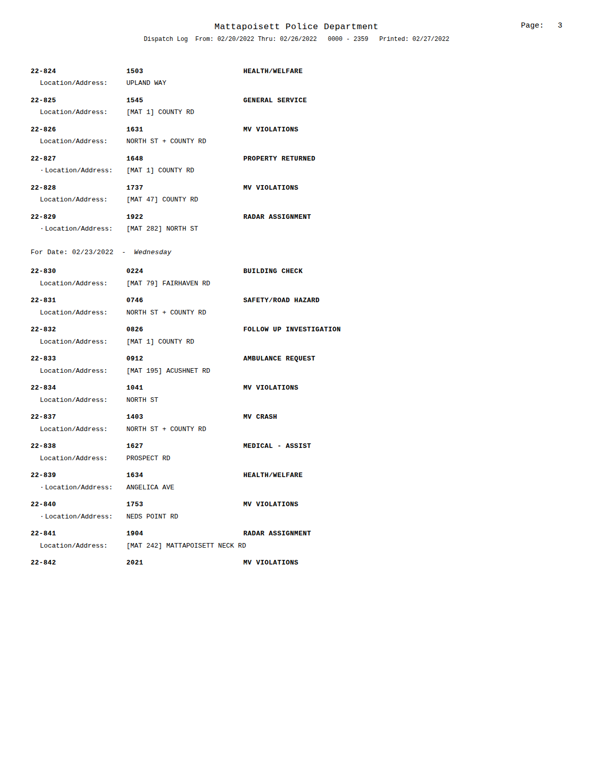Page: 3
Mattapoisett Police Department
Dispatch Log From: 02/20/2022 Thru: 02/26/2022 0000 - 2359 Printed: 02/27/2022
| 22-824 | 1503 | HEALTH/WELFARE |
| Location/Address: | UPLAND WAY |
| 22-825 | 1545 | GENERAL SERVICE |
| Location/Address: | [MAT 1] COUNTY RD |
| 22-826 | 1631 | MV VIOLATIONS |
| Location/Address: | NORTH ST + COUNTY RD |
| 22-827 | 1648 | PROPERTY RETURNED |
| · Location/Address: | [MAT 1] COUNTY RD |
| 22-828 | 1737 | MV VIOLATIONS |
| Location/Address: | [MAT 47] COUNTY RD |
| 22-829 | 1922 | RADAR ASSIGNMENT |
| · Location/Address: | [MAT 282] NORTH ST |
| For Date: 02/23/2022 - Wednesday |
| 22-830 | 0224 | BUILDING CHECK |
| Location/Address: | [MAT 79] FAIRHAVEN RD |
| 22-831 | 0746 | SAFETY/ROAD HAZARD |
| Location/Address: | NORTH ST + COUNTY RD |
| 22-832 | 0826 | FOLLOW UP INVESTIGATION |
| Location/Address: | [MAT 1] COUNTY RD |
| 22-833 | 0912 | AMBULANCE REQUEST |
| Location/Address: | [MAT 195] ACUSHNET RD |
| 22-834 | 1041 | MV VIOLATIONS |
| Location/Address: | NORTH ST |
| 22-837 | 1403 | MV CRASH |
| Location/Address: | NORTH ST + COUNTY RD |
| 22-838 | 1627 | MEDICAL - ASSIST |
| Location/Address: | PROSPECT RD |
| 22-839 | 1634 | HEALTH/WELFARE |
| · Location/Address: | ANGELICA AVE |
| 22-840 | 1753 | MV VIOLATIONS |
| · Location/Address: | NEDS POINT RD |
| 22-841 | 1904 | RADAR ASSIGNMENT |
| Location/Address: | [MAT 242] MATTAPOISETT NECK RD |
| 22-842 | 2021 | MV VIOLATIONS |